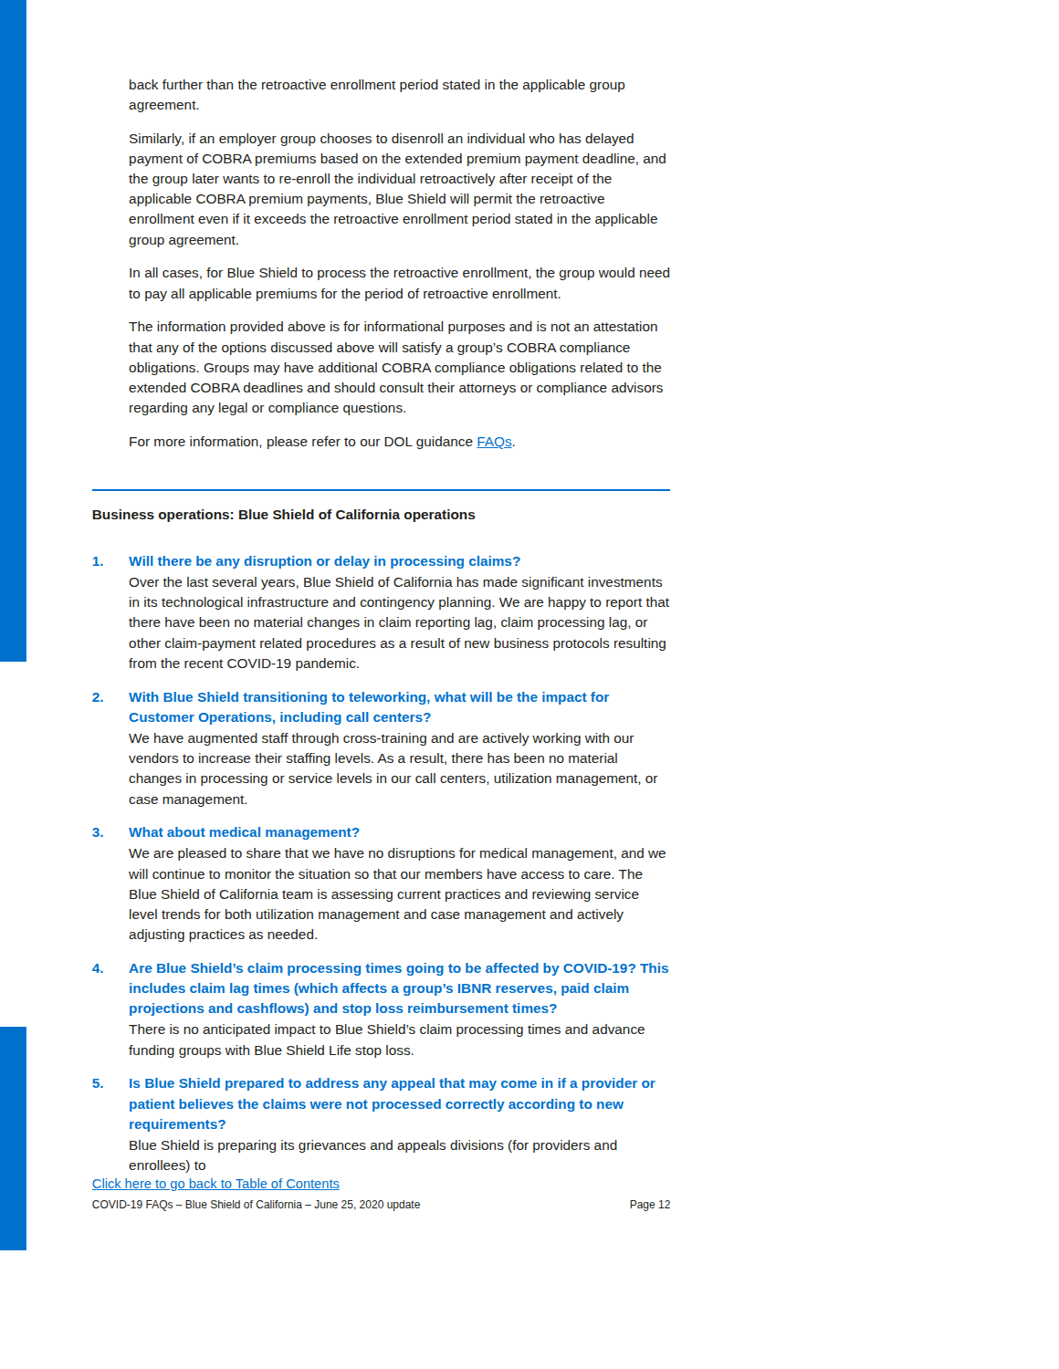back further than the retroactive enrollment period stated in the applicable group agreement.
Similarly, if an employer group chooses to disenroll an individual who has delayed payment of COBRA premiums based on the extended premium payment deadline, and the group later wants to re-enroll the individual retroactively after receipt of the applicable COBRA premium payments, Blue Shield will permit the retroactive enrollment even if it exceeds the retroactive enrollment period stated in the applicable group agreement.
In all cases, for Blue Shield to process the retroactive enrollment, the group would need to pay all applicable premiums for the period of retroactive enrollment.
The information provided above is for informational purposes and is not an attestation that any of the options discussed above will satisfy a group’s COBRA compliance obligations. Groups may have additional COBRA compliance obligations related to the extended COBRA deadlines and should consult their attorneys or compliance advisors regarding any legal or compliance questions.
For more information, please refer to our DOL guidance FAQs.
Business operations: Blue Shield of California operations
Will there be any disruption or delay in processing claims? Over the last several years, Blue Shield of California has made significant investments in its technological infrastructure and contingency planning. We are happy to report that there have been no material changes in claim reporting lag, claim processing lag, or other claim-payment related procedures as a result of new business protocols resulting from the recent COVID-19 pandemic.
With Blue Shield transitioning to teleworking, what will be the impact for Customer Operations, including call centers? We have augmented staff through cross-training and are actively working with our vendors to increase their staffing levels. As a result, there has been no material changes in processing or service levels in our call centers, utilization management, or case management.
What about medical management? We are pleased to share that we have no disruptions for medical management, and we will continue to monitor the situation so that our members have access to care. The Blue Shield of California team is assessing current practices and reviewing service level trends for both utilization management and case management and actively adjusting practices as needed.
Are Blue Shield’s claim processing times going to be affected by COVID-19? This includes claim lag times (which affects a group’s IBNR reserves, paid claim projections and cashflows) and stop loss reimbursement times? There is no anticipated impact to Blue Shield’s claim processing times and advance funding groups with Blue Shield Life stop loss.
Is Blue Shield prepared to address any appeal that may come in if a provider or patient believes the claims were not processed correctly according to new requirements? Blue Shield is preparing its grievances and appeals divisions (for providers and enrollees) to
Click here to go back to Table of Contents
COVID-19 FAQs – Blue Shield of California – June 25, 2020 update Page 12